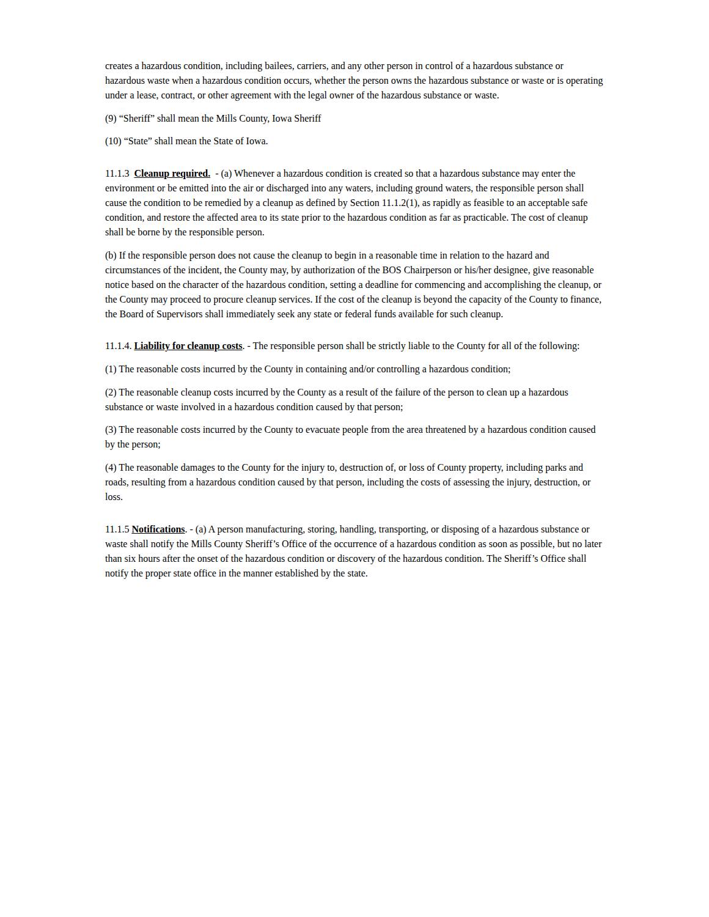creates a hazardous condition, including bailees, carriers, and any other person in control of a hazardous substance or hazardous waste when a hazardous condition occurs, whether the person owns the hazardous substance or waste or is operating under a lease, contract, or other agreement with the legal owner of the hazardous substance or waste.
(9) “Sheriff” shall mean the Mills County, Iowa Sheriff
(10) “State” shall mean the State of Iowa.
11.1.3 Cleanup required. - (a) Whenever a hazardous condition is created so that a hazardous substance may enter the environment or be emitted into the air or discharged into any waters, including ground waters, the responsible person shall cause the condition to be remedied by a cleanup as defined by Section 11.1.2(1), as rapidly as feasible to an acceptable safe condition, and restore the affected area to its state prior to the hazardous condition as far as practicable. The cost of cleanup shall be borne by the responsible person.
(b) If the responsible person does not cause the cleanup to begin in a reasonable time in relation to the hazard and circumstances of the incident, the County may, by authorization of the BOS Chairperson or his/her designee, give reasonable notice based on the character of the hazardous condition, setting a deadline for commencing and accomplishing the cleanup, or the County may proceed to procure cleanup services. If the cost of the cleanup is beyond the capacity of the County to finance, the Board of Supervisors shall immediately seek any state or federal funds available for such cleanup.
11.1.4. Liability for cleanup costs. - The responsible person shall be strictly liable to the County for all of the following:
(1) The reasonable costs incurred by the County in containing and/or controlling a hazardous condition;
(2) The reasonable cleanup costs incurred by the County as a result of the failure of the person to clean up a hazardous substance or waste involved in a hazardous condition caused by that person;
(3) The reasonable costs incurred by the County to evacuate people from the area threatened by a hazardous condition caused by the person;
(4) The reasonable damages to the County for the injury to, destruction of, or loss of County property, including parks and roads, resulting from a hazardous condition caused by that person, including the costs of assessing the injury, destruction, or loss.
11.1.5 Notifications. - (a) A person manufacturing, storing, handling, transporting, or disposing of a hazardous substance or waste shall notify the Mills County Sheriff’s Office of the occurrence of a hazardous condition as soon as possible, but no later than six hours after the onset of the hazardous condition or discovery of the hazardous condition. The Sheriff’s Office shall notify the proper state office in the manner established by the state.